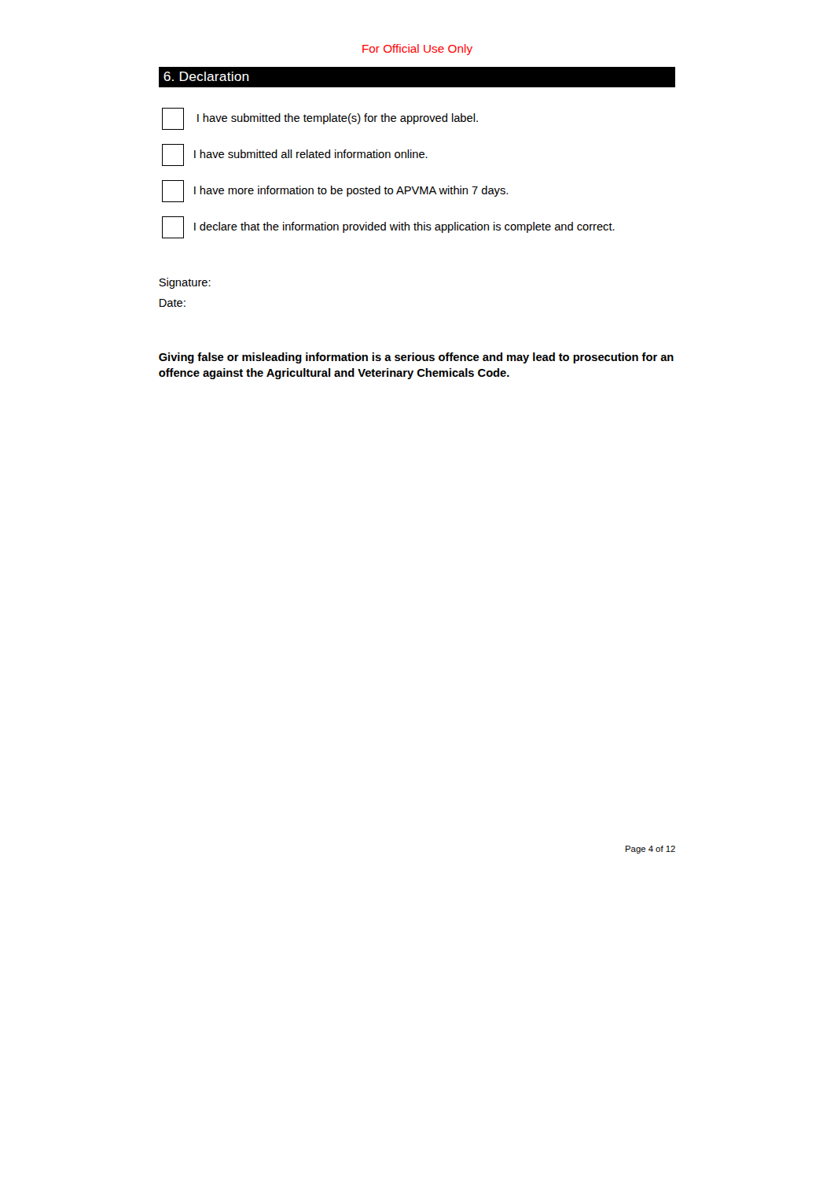For Official Use Only
6. Declaration
I have submitted the template(s) for the approved label.
I have submitted all related information online.
I have more information to be posted to APVMA within 7 days.
I declare that the information provided with this application is complete and correct.
Signature:
Date:
Giving false or misleading information is a serious offence and may lead to prosecution for an offence against the Agricultural and Veterinary Chemicals Code.
Page 4 of 12